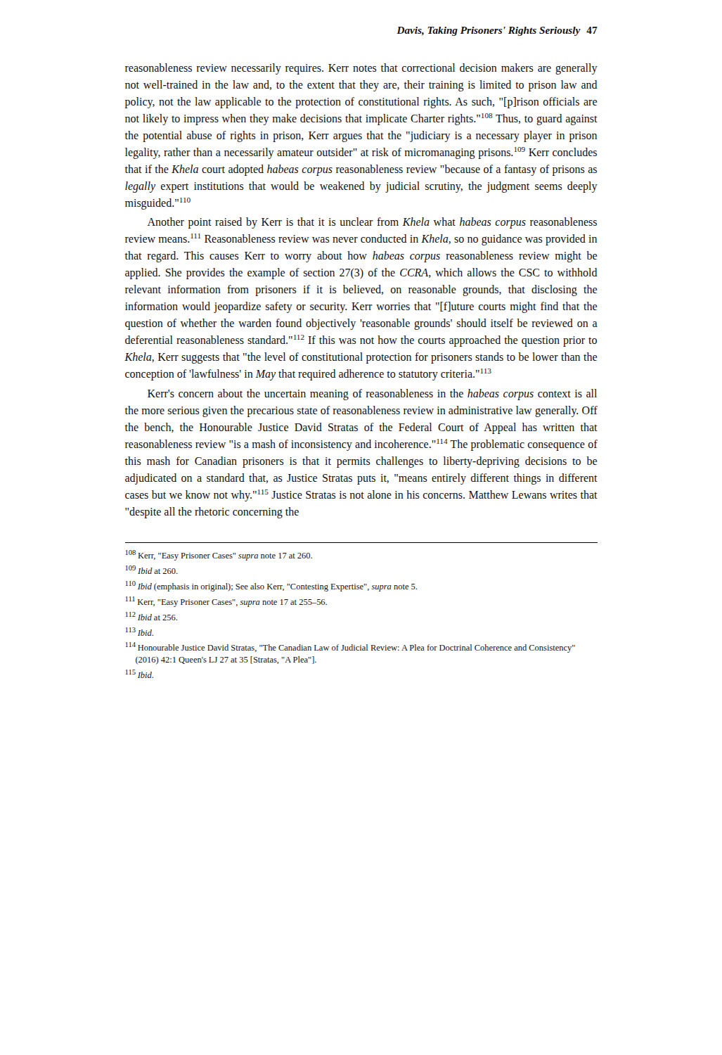Davis, Taking Prisoners' Rights Seriously 47
reasonableness review necessarily requires. Kerr notes that correctional decision makers are generally not well-trained in the law and, to the extent that they are, their training is limited to prison law and policy, not the law applicable to the protection of constitutional rights. As such, "[p]rison officials are not likely to impress when they make decisions that implicate Charter rights."108 Thus, to guard against the potential abuse of rights in prison, Kerr argues that the "judiciary is a necessary player in prison legality, rather than a necessarily amateur outsider" at risk of micromanaging prisons.109 Kerr concludes that if the Khela court adopted habeas corpus reasonableness review "because of a fantasy of prisons as legally expert institutions that would be weakened by judicial scrutiny, the judgment seems deeply misguided."110
Another point raised by Kerr is that it is unclear from Khela what habeas corpus reasonableness review means.111 Reasonableness review was never conducted in Khela, so no guidance was provided in that regard. This causes Kerr to worry about how habeas corpus reasonableness review might be applied. She provides the example of section 27(3) of the CCRA, which allows the CSC to withhold relevant information from prisoners if it is believed, on reasonable grounds, that disclosing the information would jeopardize safety or security. Kerr worries that "[f]uture courts might find that the question of whether the warden found objectively 'reasonable grounds' should itself be reviewed on a deferential reasonableness standard."112 If this was not how the courts approached the question prior to Khela, Kerr suggests that "the level of constitutional protection for prisoners stands to be lower than the conception of 'lawfulness' in May that required adherence to statutory criteria."113
Kerr's concern about the uncertain meaning of reasonableness in the habeas corpus context is all the more serious given the precarious state of reasonableness review in administrative law generally. Off the bench, the Honourable Justice David Stratas of the Federal Court of Appeal has written that reasonableness review "is a mash of inconsistency and incoherence."114 The problematic consequence of this mash for Canadian prisoners is that it permits challenges to liberty-depriving decisions to be adjudicated on a standard that, as Justice Stratas puts it, "means entirely different things in different cases but we know not why."115 Justice Stratas is not alone in his concerns. Matthew Lewans writes that "despite all the rhetoric concerning the
108 Kerr, "Easy Prisoner Cases" supra note 17 at 260.
109 Ibid at 260.
110 Ibid (emphasis in original); See also Kerr, "Contesting Expertise", supra note 5.
111 Kerr, "Easy Prisoner Cases", supra note 17 at 255–56.
112 Ibid at 256.
113 Ibid.
114 Honourable Justice David Stratas, "The Canadian Law of Judicial Review: A Plea for Doctrinal Coherence and Consistency" (2016) 42:1 Queen's LJ 27 at 35 [Stratas, "A Plea"].
115 Ibid.